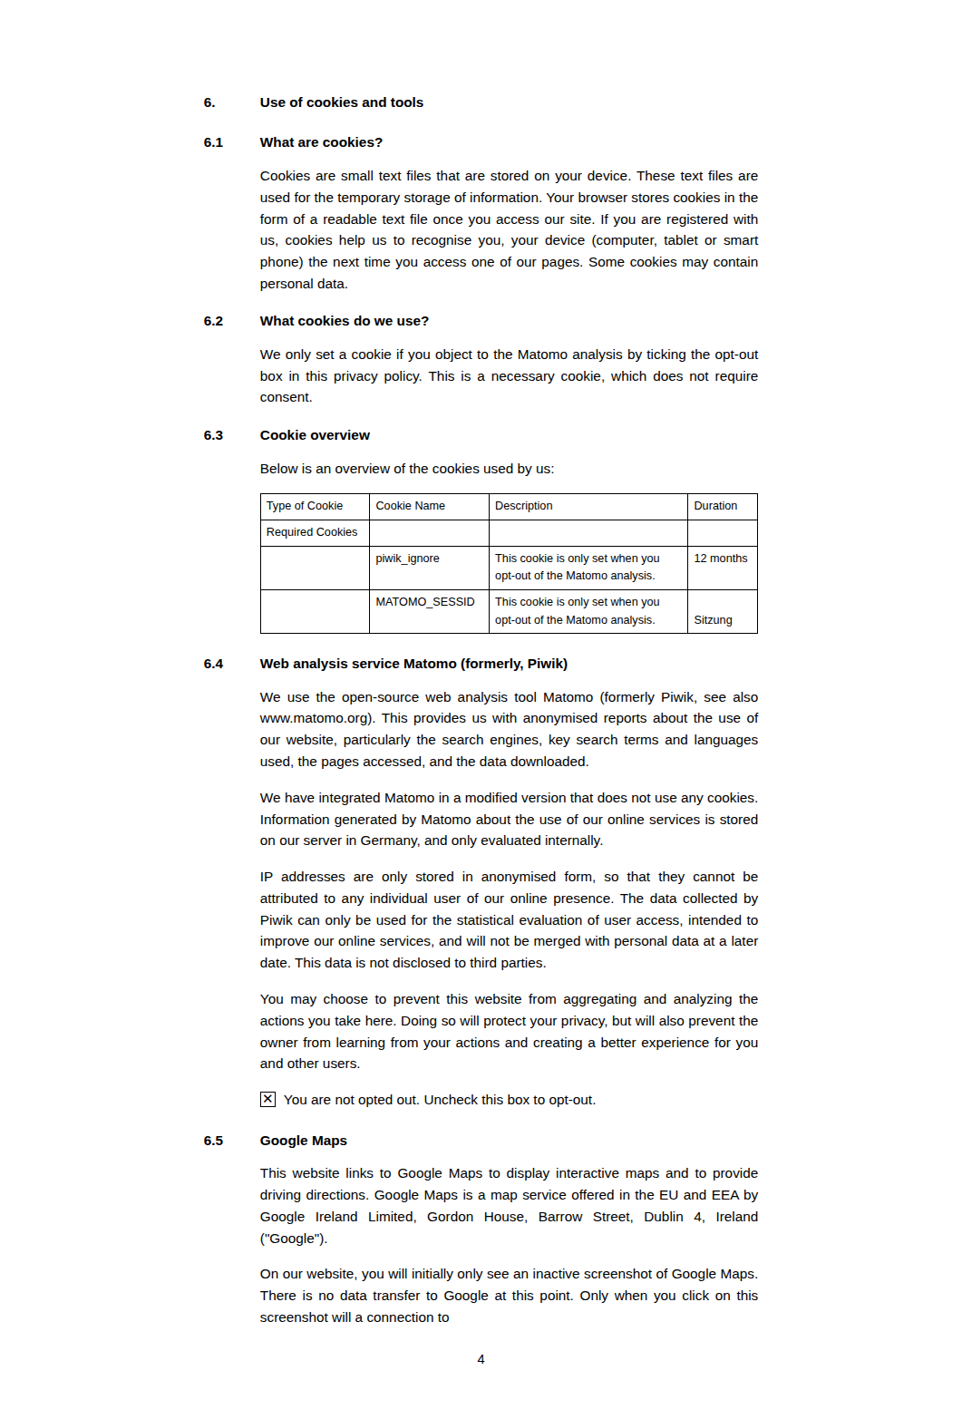6.
Use of cookies and tools
6.1
What are cookies?
Cookies are small text files that are stored on your device. These text files are used for the temporary storage of information. Your browser stores cookies in the form of a readable text file once you access our site. If you are registered with us, cookies help us to recognise you, your device (computer, tablet or smart phone) the next time you access one of our pages. Some cookies may contain personal data.
6.2
What cookies do we use?
We only set a cookie if you object to the Matomo analysis by ticking the opt-out box in this privacy policy. This is a necessary cookie, which does not require consent.
6.3
Cookie overview
Below is an overview of the cookies used by us:
| Type of Cookie | Cookie Name | Description | Duration |
| Required Cookies | | | |
| | piwik_ignore | This cookie is only set when you opt-out of the Matomo analysis. | 12 months |
| | MATOMO_SESSID | This cookie is only set when you opt-out of the Matomo analysis. | Sitzung |
6.4
Web analysis service Matomo (formerly, Piwik)
We use the open-source web analysis tool Matomo (formerly Piwik, see also www.matomo.org). This provides us with anonymised reports about the use of our website, particularly the search engines, key search terms and languages used, the pages accessed, and the data downloaded.
We have integrated Matomo in a modified version that does not use any cookies. Information generated by Matomo about the use of our online services is stored on our server in Germany, and only evaluated internally.
IP addresses are only stored in anonymised form, so that they cannot be attributed to any individual user of our online presence. The data collected by Piwik can only be used for the statistical evaluation of user access, intended to improve our online services, and will not be merged with personal data at a later date. This data is not disclosed to third parties.
You may choose to prevent this website from aggregating and analyzing the actions you take here. Doing so will protect your privacy, but will also prevent the owner from learning from your actions and creating a better experience for you and other users.
✕ You are not opted out. Uncheck this box to opt-out.
6.5
Google Maps
This website links to Google Maps to display interactive maps and to provide driving directions. Google Maps is a map service offered in the EU and EEA by Google Ireland Limited, Gordon House, Barrow Street, Dublin 4, Ireland ("Google").
On our website, you will initially only see an inactive screenshot of Google Maps. There is no data transfer to Google at this point. Only when you click on this screenshot will a connection to
4